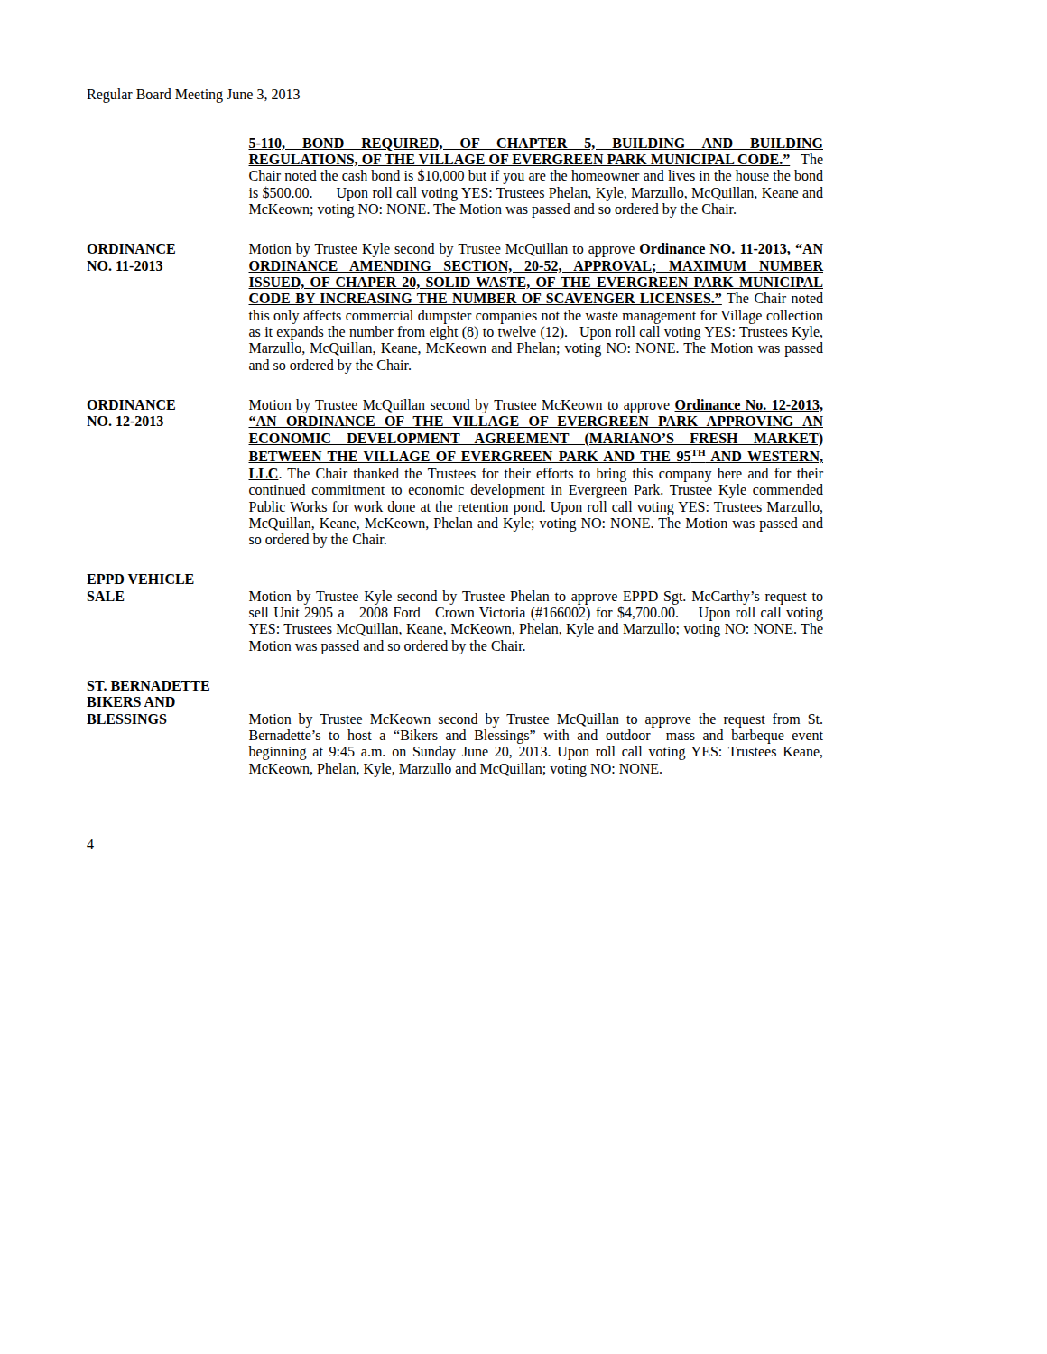Regular Board Meeting June 3, 2013
| | 5-110, BOND REQUIRED, OF CHAPTER 5, BUILDING AND BUILDING REGULATIONS, OF THE VILLAGE OF EVERGREEN PARK MUNICIPAL CODE.” The Chair noted the cash bond is $10,000 but if you are the homeowner and lives in the house the bond is $500.00. Upon roll call voting YES: Trustees Phelan, Kyle, Marzullo, McQuillan, Keane and McKeown; voting NO: NONE. The Motion was passed and so ordered by the Chair. |
| ORDINANCE NO. 11-2013 | Motion by Trustee Kyle second by Trustee McQuillan to approve Ordinance NO. 11-2013, “AN ORDINANCE AMENDING SECTION, 20-52, APPROVAL; MAXIMUM NUMBER ISSUED, OF CHAPER 20, SOLID WASTE, OF THE EVERGREEN PARK MUNICIPAL CODE BY INCREASING THE NUMBER OF SCAVENGER LICENSES.” The Chair noted this only affects commercial dumpster companies not the waste management for Village collection as it expands the number from eight (8) to twelve (12). Upon roll call voting YES: Trustees Kyle, Marzullo, McQuillan, Keane, McKeown and Phelan; voting NO: NONE. The Motion was passed and so ordered by the Chair. |
| ORDINANCE NO. 12-2013 | Motion by Trustee McQuillan second by Trustee McKeown to approve Ordinance No. 12-2013, “AN ORDINANCE OF THE VILLAGE OF EVERGREEN PARK APPROVING AN ECONOMIC DEVELOPMENT AGREEMENT (MARIANO’S FRESH MARKET) BETWEEN THE VILLAGE OF EVERGREEN PARK AND THE 95 TH AND WESTERN, LLC . The Chair thanked the Trustees for their efforts to bring this company here and for their continued commitment to economic development in Evergreen Park. Trustee Kyle commended Public Works for work done at the retention pond. Upon roll call voting YES: Trustees Marzullo, McQuillan, Keane, McKeown, Phelan and Kyle; voting NO: NONE. The Motion was passed and so ordered by the Chair. |
| EPPD VEHICLE SALE | Motion by Trustee Kyle second by Trustee Phelan to approve EPPD Sgt. McCarthy’s request to sell Unit 2905 a 2008 Ford Crown Victoria (#166002) for $4,700.00. Upon roll call voting YES: Trustees McQuillan, Keane, McKeown, Phelan, Kyle and Marzullo; voting NO: NONE. The Motion was passed and so ordered by the Chair. |
| ST. BERNADETTE BIKERS AND BLESSINGS | Motion by Trustee McKeown second by Trustee McQuillan to approve the request from St. Bernadette’s to host a “Bikers and Blessings” with and outdoor mass and barbeque event beginning at 9:45 a.m. on Sunday June 20, 2013. Upon roll call voting YES: Trustees Keane, McKeown, Phelan, Kyle, Marzullo and McQuillan; voting NO: NONE. |
4